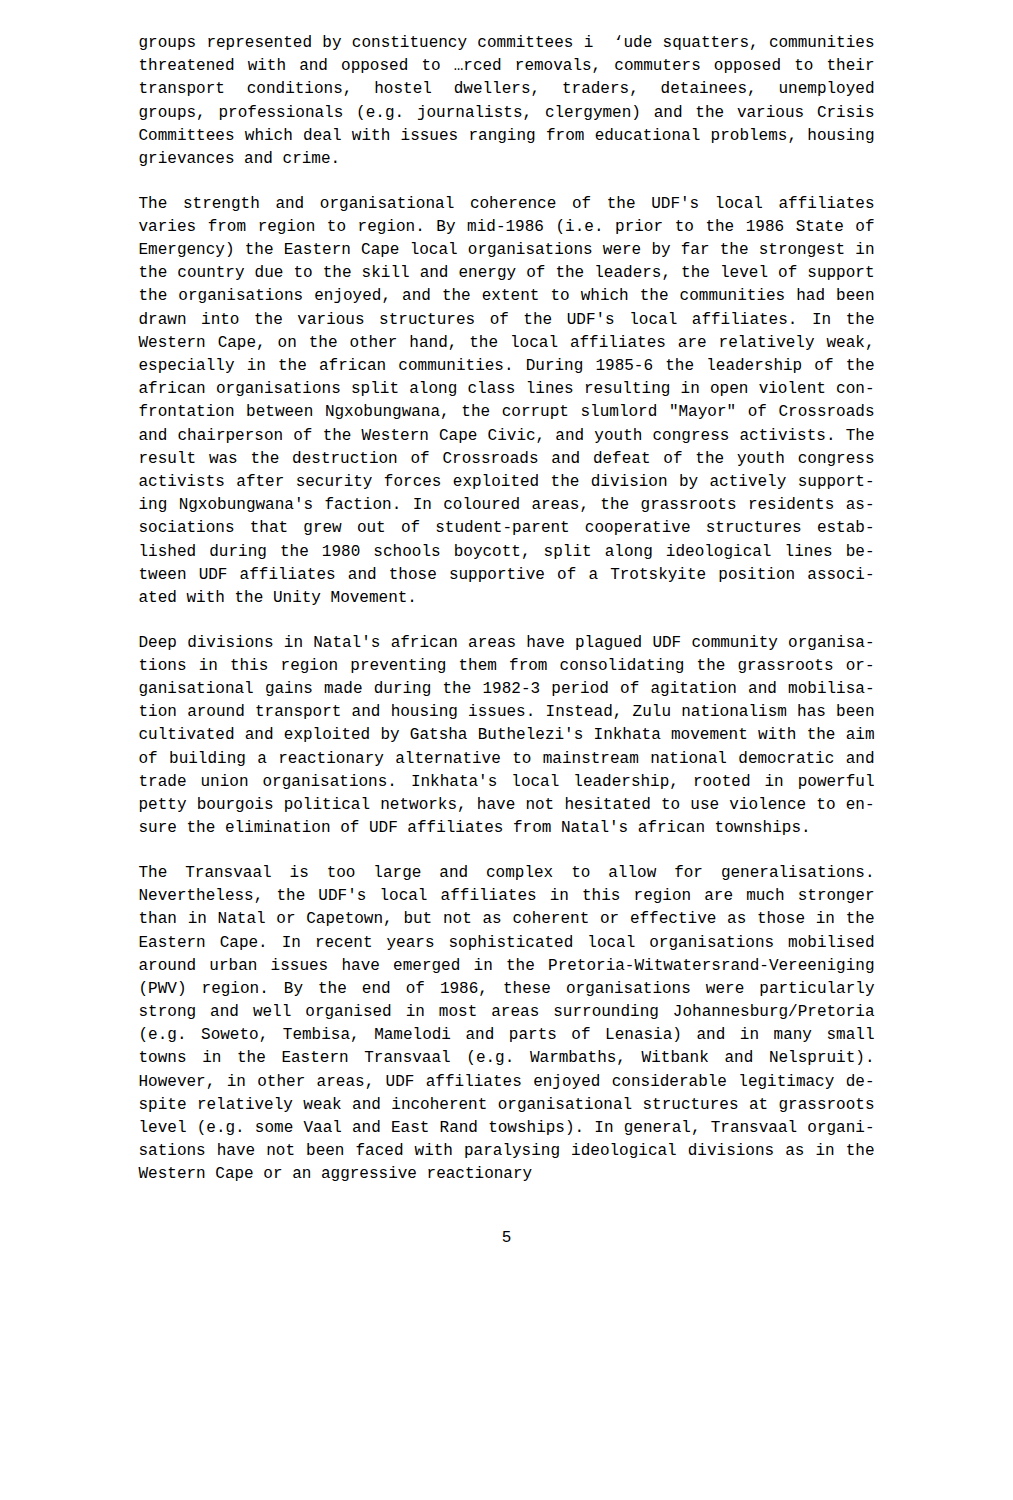groups represented by constituency committees i ‘ude squatters, communities threatened with and opposed to …rced removals, commuters opposed to their transport conditions, hostel dwellers, traders, detainees, unemployed groups, professionals (e.g. journalists, clergymen) and the various Crisis Committees which deal with issues ranging from educational problems, housing grievances and crime.
The strength and organisational coherence of the UDF's local affiliates varies from region to region. By mid-1986 (i.e. prior to the 1986 State of Emergency) the Eastern Cape local organisations were by far the strongest in the country due to the skill and energy of the leaders, the level of support the organisations enjoyed, and the extent to which the communities had been drawn into the various structures of the UDF's local affiliates. In the Western Cape, on the other hand, the local affiliates are relatively weak, especially in the african communities. During 1985-6 the leadership of the african organisations split along class lines resulting in open violent confrontation between Ngxobungwana, the corrupt slumlord "Mayor" of Crossroads and chairperson of the Western Cape Civic, and youth congress activists. The result was the destruction of Crossroads and defeat of the youth congress activists after security forces exploited the division by actively supporting Ngxobungwana's faction. In coloured areas, the grassroots residents associations that grew out of student-parent cooperative structures established during the 1980 schools boycott, split along ideological lines between UDF affiliates and those supportive of a Trotskyite position associated with the Unity Movement.
Deep divisions in Natal's african areas have plagued UDF community organisations in this region preventing them from consolidating the grassroots organisational gains made during the 1982-3 period of agitation and mobilisation around transport and housing issues. Instead, Zulu nationalism has been cultivated and exploited by Gatsha Buthelezi's Inkhata movement with the aim of building a reactionary alternative to mainstream national democratic and trade union organisations. Inkhata's local leadership, rooted in powerful petty bourgois political networks, have not hesitated to use violence to ensure the elimination of UDF affiliates from Natal's african townships.
The Transvaal is too large and complex to allow for generalisations. Nevertheless, the UDF's local affiliates in this region are much stronger than in Natal or Capetown, but not as coherent or effective as those in the Eastern Cape. In recent years sophisticated local organisations mobilised around urban issues have emerged in the Pretoria-Witwatersrand-Vereeniging (PWV) region. By the end of 1986, these organisations were particularly strong and well organised in most areas surrounding Johannesburg/Pretoria (e.g. Soweto, Tembisa, Mamelodi and parts of Lenasia) and in many small towns in the Eastern Transvaal (e.g. Warmbaths, Witbank and Nelspruit). However, in other areas, UDF affiliates enjoyed considerable legitimacy despite relatively weak and incoherent organisational structures at grassroots level (e.g. some Vaal and East Rand towships). In general, Transvaal organisations have not been faced with paralysing ideological divisions as in the Western Cape or an aggressive reactionary
5